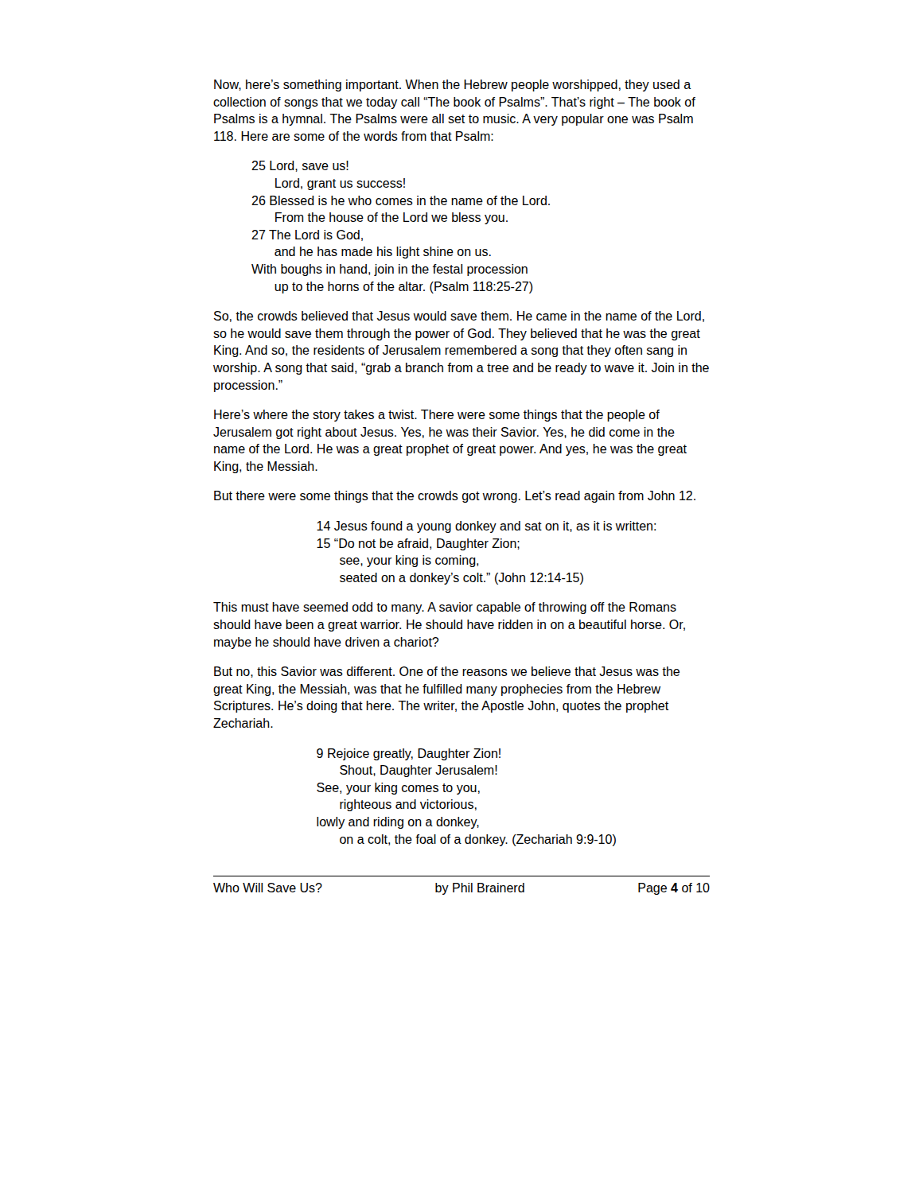Now, here’s something important. When the Hebrew people worshipped, they used a collection of songs that we today call “The book of Psalms”. That’s right – The book of Psalms is a hymnal. The Psalms were all set to music. A very popular one was Psalm 118. Here are some of the words from that Psalm:
25 Lord, save us!
Lord, grant us success!
26 Blessed is he who comes in the name of the Lord.
From the house of the Lord we bless you.
27 The Lord is God,
and he has made his light shine on us.
With boughs in hand, join in the festal procession
up to the horns of the altar. (Psalm 118:25-27)
So, the crowds believed that Jesus would save them. He came in the name of the Lord, so he would save them through the power of God. They believed that he was the great King. And so, the residents of Jerusalem remembered a song that they often sang in worship. A song that said, “grab a branch from a tree and be ready to wave it. Join in the procession.”
Here’s where the story takes a twist. There were some things that the people of Jerusalem got right about Jesus. Yes, he was their Savior. Yes, he did come in the name of the Lord. He was a great prophet of great power. And yes, he was the great King, the Messiah.
But there were some things that the crowds got wrong. Let’s read again from John 12.
14 Jesus found a young donkey and sat on it, as it is written:
15 “Do not be afraid, Daughter Zion;
see, your king is coming,
seated on a donkey’s colt.” (John 12:14-15)
This must have seemed odd to many. A savior capable of throwing off the Romans should have been a great warrior. He should have ridden in on a beautiful horse. Or, maybe he should have driven a chariot?
But no, this Savior was different. One of the reasons we believe that Jesus was the great King, the Messiah, was that he fulfilled many prophecies from the Hebrew Scriptures. He’s doing that here. The writer, the Apostle John, quotes the prophet Zechariah.
9 Rejoice greatly, Daughter Zion!
Shout, Daughter Jerusalem!
See, your king comes to you,
righteous and victorious,
lowly and riding on a donkey,
on a colt, the foal of a donkey. (Zechariah 9:9-10)
Who Will Save Us?
by Phil Brainerd
Page 4 of 10